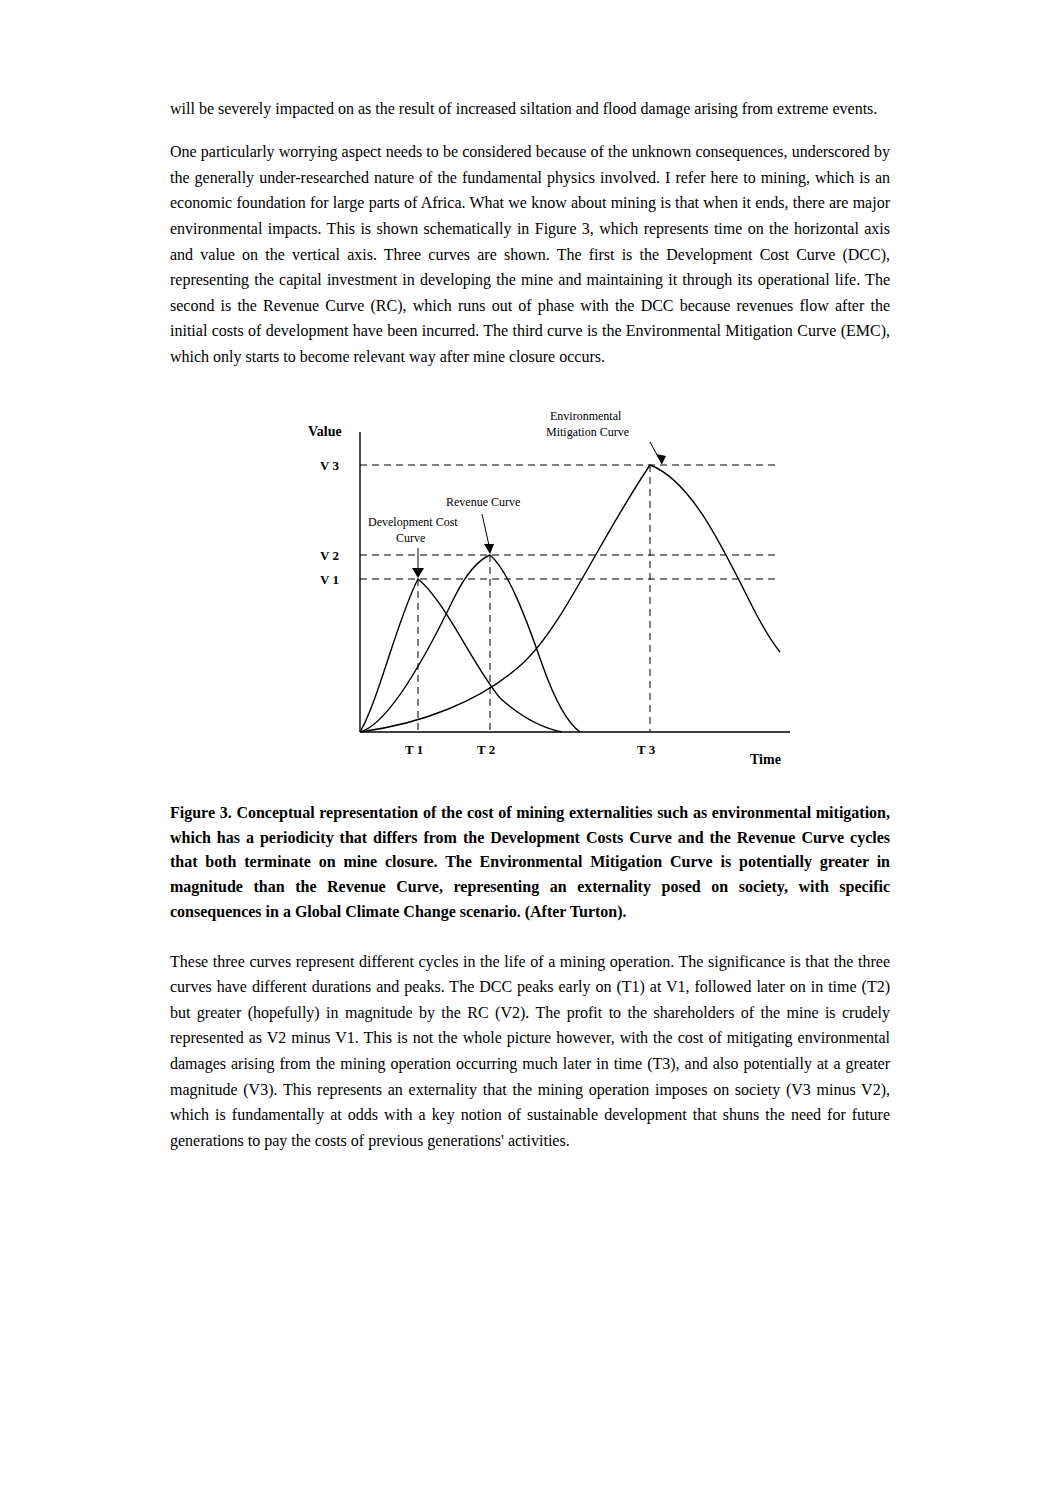will be severely impacted on as the result of increased siltation and flood damage arising from extreme events.
One particularly worrying aspect needs to be considered because of the unknown consequences, underscored by the generally under-researched nature of the fundamental physics involved. I refer here to mining, which is an economic foundation for large parts of Africa. What we know about mining is that when it ends, there are major environmental impacts. This is shown schematically in Figure 3, which represents time on the horizontal axis and value on the vertical axis. Three curves are shown. The first is the Development Cost Curve (DCC), representing the capital investment in developing the mine and maintaining it through its operational life. The second is the Revenue Curve (RC), which runs out of phase with the DCC because revenues flow after the initial costs of development have been incurred. The third curve is the Environmental Mitigation Curve (EMC), which only starts to become relevant way after mine closure occurs.
Value Time V 3 V 2 V 1 T 1 T 2 T 3 Environmental Mitigation Curve Revenue Curve Development Cost Curve
Figure 3. Conceptual representation of the cost of mining externalities such as environmental mitigation, which has a periodicity that differs from the Development Costs Curve and the Revenue Curve cycles that both terminate on mine closure. The Environmental Mitigation Curve is potentially greater in magnitude than the Revenue Curve, representing an externality posed on society, with specific consequences in a Global Climate Change scenario. (After Turton).
These three curves represent different cycles in the life of a mining operation. The significance is that the three curves have different durations and peaks. The DCC peaks early on (T1) at V1, followed later on in time (T2) but greater (hopefully) in magnitude by the RC (V2). The profit to the shareholders of the mine is crudely represented as V2 minus V1. This is not the whole picture however, with the cost of mitigating environmental damages arising from the mining operation occurring much later in time (T3), and also potentially at a greater magnitude (V3). This represents an externality that the mining operation imposes on society (V3 minus V2), which is fundamentally at odds with a key notion of sustainable development that shuns the need for future generations to pay the costs of previous generations' activities.